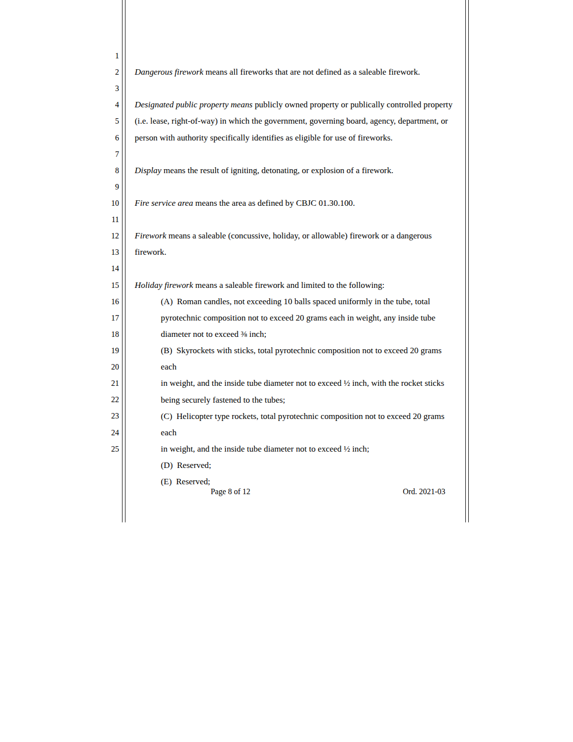1
2
3
4
5
6
7
8
9
10
11
12
13
14
15
16
17
18
19
20
21
22
23
24
25
Dangerous firework means all fireworks that are not defined as a saleable firework.
Designated public property means publicly owned property or publically controlled property (i.e. lease, right-of-way) in which the government, governing board, agency, department, or person with authority specifically identifies as eligible for use of fireworks.
Display means the result of igniting, detonating, or explosion of a firework.
Fire service area means the area as defined by CBJC 01.30.100.
Firework means a saleable (concussive, holiday, or allowable) firework or a dangerous firework.
Holiday firework means a saleable firework and limited to the following:
(A) Roman candles, not exceeding 10 balls spaced uniformly in the tube, total
pyrotechnic composition not to exceed 20 grams each in weight, any inside tube
diameter not to exceed ⅜ inch;
(B) Skyrockets with sticks, total pyrotechnic composition not to exceed 20 grams each
in weight, and the inside tube diameter not to exceed ½ inch, with the rocket sticks
being securely fastened to the tubes;
(C) Helicopter type rockets, total pyrotechnic composition not to exceed 20 grams each
in weight, and the inside tube diameter not to exceed ½ inch;
(D) Reserved;
(E) Reserved;
Page 8 of 12
Ord. 2021-03